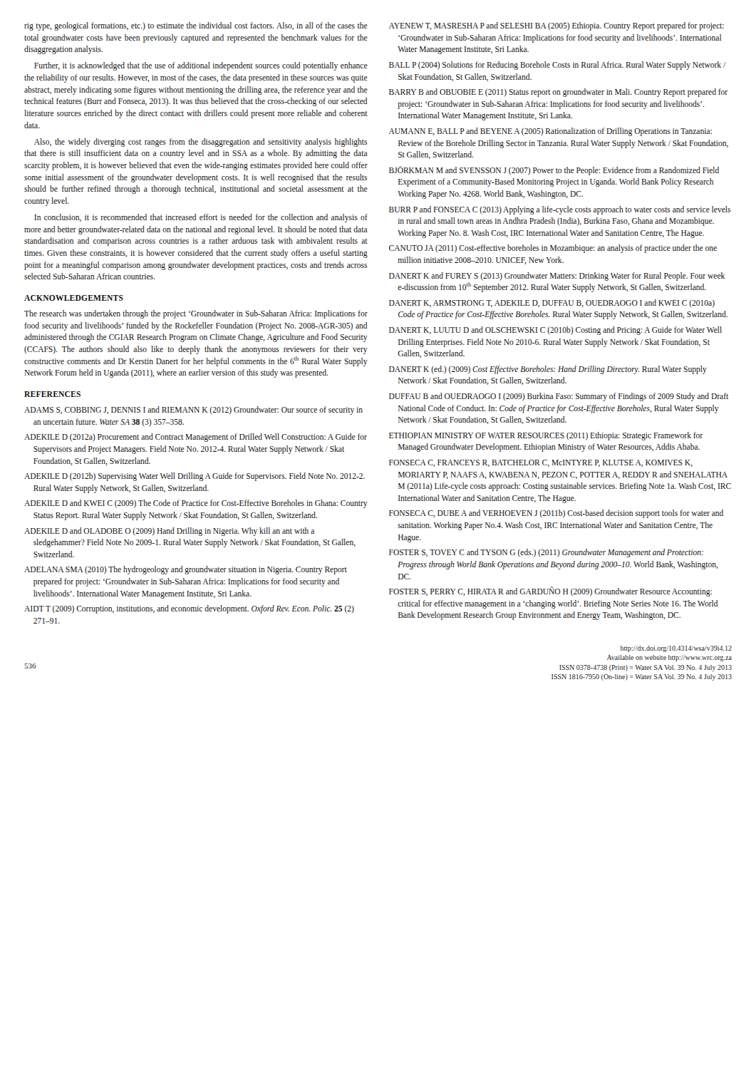rig type, geological formations, etc.) to estimate the individual cost factors. Also, in all of the cases the total groundwater costs have been previously captured and represented the benchmark values for the disaggregation analysis.
Further, it is acknowledged that the use of additional independent sources could potentially enhance the reliability of our results. However, in most of the cases, the data presented in these sources was quite abstract, merely indicating some figures without mentioning the drilling area, the reference year and the technical features (Burr and Fonseca, 2013). It was thus believed that the cross-checking of our selected literature sources enriched by the direct contact with drillers could present more reliable and coherent data.
Also, the widely diverging cost ranges from the disaggregation and sensitivity analysis highlights that there is still insufficient data on a country level and in SSA as a whole. By admitting the data scarcity problem, it is however believed that even the wide-ranging estimates provided here could offer some initial assessment of the groundwater development costs. It is well recognised that the results should be further refined through a thorough technical, institutional and societal assessment at the country level.
In conclusion, it is recommended that increased effort is needed for the collection and analysis of more and better groundwater-related data on the national and regional level. It should be noted that data standardisation and comparison across countries is a rather arduous task with ambivalent results at times. Given these constraints, it is however considered that the current study offers a useful starting point for a meaningful comparison among groundwater development practices, costs and trends across selected Sub-Saharan African countries.
Acknowledgements
The research was undertaken through the project ‘Groundwater in Sub-Saharan Africa: Implications for food security and livelihoods’ funded by the Rockefeller Foundation (Project No. 2008-AGR-305) and administered through the CGIAR Research Program on Climate Change, Agriculture and Food Security (CCAFS). The authors should also like to deeply thank the anonymous reviewers for their very constructive comments and Dr Kerstin Danert for her helpful comments in the 6th Rural Water Supply Network Forum held in Uganda (2011), where an earlier version of this study was presented.
References
ADAMS S, COBBING J, DENNIS I and RIEMANN K (2012) Groundwater: Our source of security in an uncertain future. Water SA 38 (3) 357–358.
ADEKILE D (2012a) Procurement and Contract Management of Drilled Well Construction: A Guide for Supervisors and Project Managers. Field Note No. 2012-4. Rural Water Supply Network / Skat Foundation, St Gallen, Switzerland.
ADEKILE D (2012b) Supervising Water Well Drilling A Guide for Supervisors. Field Note No. 2012-2. Rural Water Supply Network, St Gallen, Switzerland.
ADEKILE D and KWEI C (2009) The Code of Practice for Cost-Effective Boreholes in Ghana: Country Status Report. Rural Water Supply Network / Skat Foundation, St Gallen, Switzerland.
ADEKILE D and OLADOBE O (2009) Hand Drilling in Nigeria. Why kill an ant with a sledgehammer? Field Note No 2009-1. Rural Water Supply Network / Skat Foundation, St Gallen, Switzerland.
ADELANA SMA (2010) The hydrogeology and groundwater situation in Nigeria. Country Report prepared for project: ‘Groundwater in Sub-Saharan Africa: Implications for food security and livelihoods’. International Water Management Institute, Sri Lanka.
AIDT T (2009) Corruption, institutions, and economic development. Oxford Rev. Econ. Polic. 25 (2) 271–91.
AYENEW T, MASRESHA P and SELESHI BA (2005) Ethiopia. Country Report prepared for project: ‘Groundwater in Sub-Saharan Africa: Implications for food security and livelihoods’. International Water Management Institute, Sri Lanka.
BALL P (2004) Solutions for Reducing Borehole Costs in Rural Africa. Rural Water Supply Network / Skat Foundation, St Gallen, Switzerland.
BARRY B and OBUOBIE E (2011) Status report on groundwater in Mali. Country Report prepared for project: ‘Groundwater in Sub-Saharan Africa: Implications for food security and livelihoods’. International Water Management Institute, Sri Lanka.
AUMANN E, BALL P and BEYENE A (2005) Rationalization of Drilling Operations in Tanzania: Review of the Borehole Drilling Sector in Tanzania. Rural Water Supply Network / Skat Foundation, St Gallen, Switzerland.
BJÖRKMAN M and SVENSSON J (2007) Power to the People: Evidence from a Randomized Field Experiment of a Community-Based Monitoring Project in Uganda. World Bank Policy Research Working Paper No. 4268. World Bank, Washington, DC.
BURR P and FONSECA C (2013) Applying a life-cycle costs approach to water costs and service levels in rural and small town areas in Andhra Pradesh (India), Burkina Faso, Ghana and Mozambique. Working Paper No. 8. Wash Cost, IRC International Water and Sanitation Centre, The Hague.
CANUTO JA (2011) Cost-effective boreholes in Mozambique: an analysis of practice under the one million initiative 2008–2010. UNICEF, New York.
DANERT K and FUREY S (2013) Groundwater Matters: Drinking Water for Rural People. Four week e-discussion from 10th September 2012. Rural Water Supply Network, St Gallen, Switzerland.
DANERT K, ARMSTRONG T, ADEKILE D, DUFFAU B, OUEDRAOGO I and KWEI C (2010a) Code of Practice for Cost-Effective Boreholes. Rural Water Supply Network, St Gallen, Switzerland.
DANERT K, LUUTU D and OLSCHEWSKI C (2010b) Costing and Pricing: A Guide for Water Well Drilling Enterprises. Field Note No 2010-6. Rural Water Supply Network / Skat Foundation, St Gallen, Switzerland.
DANERT K (ed.) (2009) Cost Effective Boreholes: Hand Drilling Directory. Rural Water Supply Network / Skat Foundation, St Gallen, Switzerland.
DUFFAU B and OUEDRAOGO I (2009) Burkina Faso: Summary of Findings of 2009 Study and Draft National Code of Conduct. In: Code of Practice for Cost-Effective Boreholes, Rural Water Supply Network / Skat Foundation, St Gallen, Switzerland.
ETHIOPIAN MINISTRY OF WATER RESOURCES (2011) Ethiopia: Strategic Framework for Managed Groundwater Development. Ethiopian Ministry of Water Resources, Addis Ababa.
FONSECA C, FRANCEYS R, BATCHELOR C, McINTYRE P, KLUTSE A, KOMIVES K, MORIARTY P, NAAFS A, KWABENA N, PEZON C, POTTER A, REDDY R and SNEHALATHA M (2011a) Life-cycle costs approach: Costing sustainable services. Briefing Note 1a. Wash Cost, IRC International Water and Sanitation Centre, The Hague.
FONSECA C, DUBE A and VERHOEVEN J (2011b) Cost-based decision support tools for water and sanitation. Working Paper No.4. Wash Cost, IRC International Water and Sanitation Centre, The Hague.
FOSTER S, TOVEY C and TYSON G (eds.) (2011) Groundwater Management and Protection: Progress through World Bank Operations and Beyond during 2000–10. World Bank, Washington, DC.
FOSTER S, PERRY C, HIRATA R and GARDUÑO H (2009) Groundwater Resource Accounting: critical for effective management in a ‘changing world’. Briefing Note Series Note 16. The World Bank Development Research Group Environment and Energy Team, Washington, DC.
536
http://dx.doi.org/10.4314/wsa/v39i4.12
Available on website http://www.wrc.org.za
ISSN 0378-4738 (Print) = Water SA Vol. 39 No. 4 July 2013
ISSN 1816-7950 (On-line) = Water SA Vol. 39 No. 4 July 2013